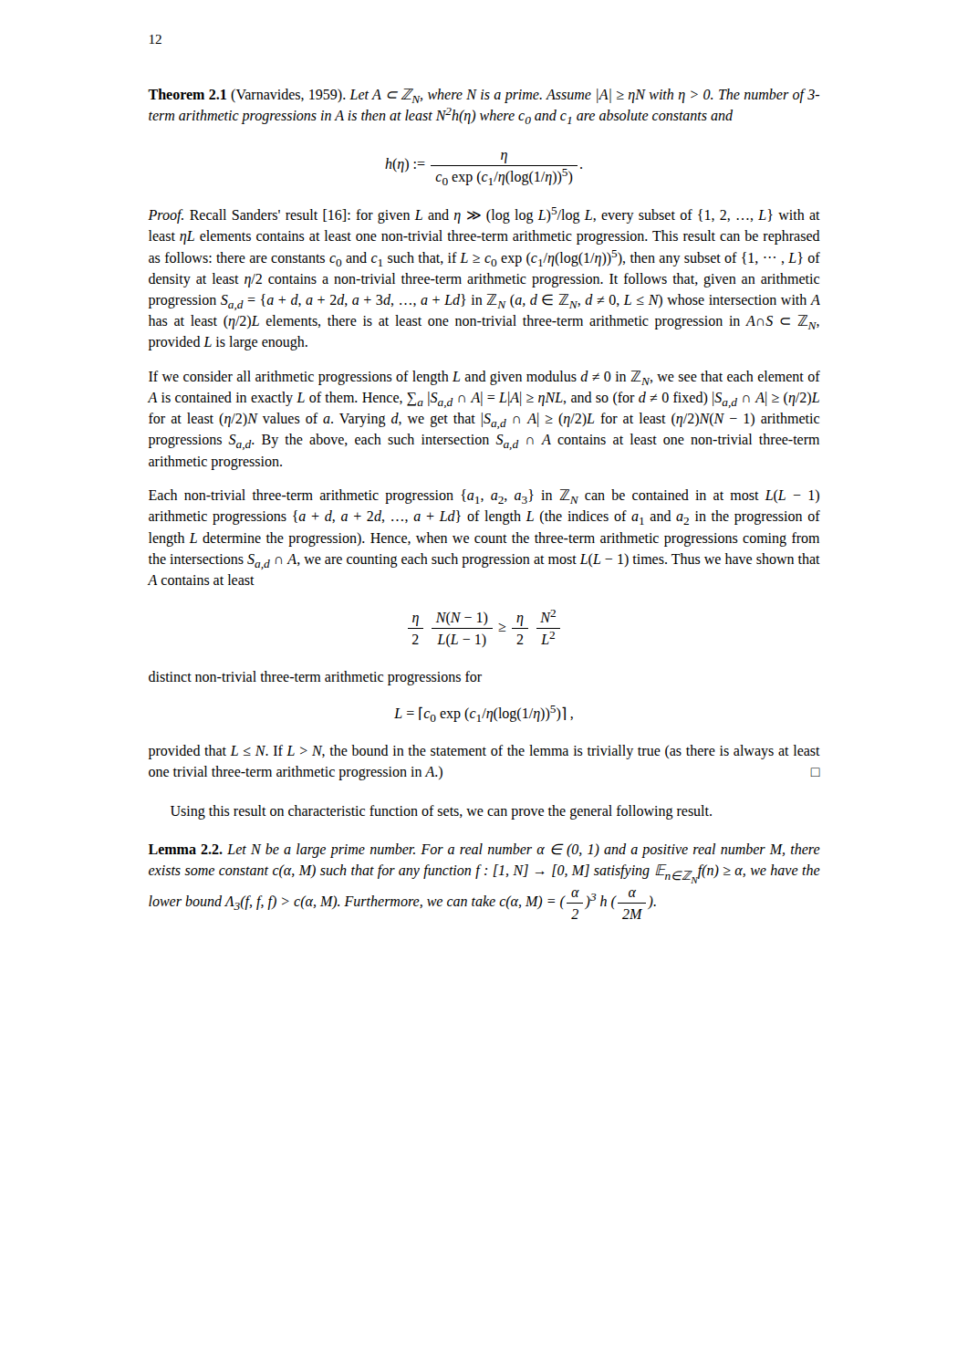12
Theorem 2.1 (Varnavides, 1959). Let A ⊂ ℤN, where N is a prime. Assume |A| ≥ ηN with η > 0. The number of 3-term arithmetic progressions in A is then at least N2h(η) where c0 and c1 are absolute constants and
h(η) := η c0 exp (c1/η(log(1/η))5) .
Proof. Recall Sanders' result [16]: for given L and η ≫ (log log L)5/log L, every subset of {1, 2, …, L} with at least ηL elements contains at least one non-trivial three-term arithmetic progression. This result can be rephrased as follows: there are constants c0 and c1 such that, if L ≥ c0 exp (c1/η(log(1/η))5), then any subset of {1, ··· , L} of density at least η/2 contains a non-trivial three-term arithmetic progression. It follows that, given an arithmetic progression Sa,d = {a + d, a + 2d, a + 3d, …, a + Ld} in ℤN (a, d ∈ ℤN, d ≠ 0, L ≤ N) whose intersection with A has at least (η/2)L elements, there is at least one non-trivial three-term arithmetic progression in A∩S ⊂ ℤN, provided L is large enough.
If we consider all arithmetic progressions of length L and given modulus d ≠ 0 in ℤN, we see that each element of A is contained in exactly L of them. Hence, ∑a |Sa,d ∩ A| = L|A| ≥ ηNL, and so (for d ≠ 0 fixed) |Sa,d ∩ A| ≥ (η/2)L for at least (η/2)N values of a. Varying d, we get that |Sa,d ∩ A| ≥ (η/2)L for at least (η/2)N(N − 1) arithmetic progressions Sa,d. By the above, each such intersection Sa,d ∩ A contains at least one non-trivial three-term arithmetic progression.
Each non-trivial three-term arithmetic progression {a1, a2, a3} in ℤN can be contained in at most L(L − 1) arithmetic progressions {a + d, a + 2d, …, a + Ld} of length L (the indices of a1 and a2 in the progression of length L determine the progression). Hence, when we count the three-term arithmetic progressions coming from the intersections Sa,d ∩ A, we are counting each such progression at most L(L − 1) times. Thus we have shown that A contains at least
η 2 N(N − 1) L(L − 1) ≥ η 2 N2 L2
distinct non-trivial three-term arithmetic progressions for
L = ⌈c0 exp (c1/η(log(1/η))5)⌉ ,
provided that L ≤ N. If L > N, the bound in the statement of the lemma is trivially true (as there is always at least one trivial three-term arithmetic progression in A.) □
Using this result on characteristic function of sets, we can prove the general following result.
Lemma 2.2. Let N be a large prime number. For a real number α ∈ (0, 1) and a positive real number M, there exists some constant c(α, M) such that for any function f : [1, N] → [0, M] satisfying 𝔼n∈ℤNf(n) ≥ α, we have the lower bound Λ3(f, f, f) > c(α, M). Furthermore, we can take c(α, M) = (α 2)3 h (α 2M).